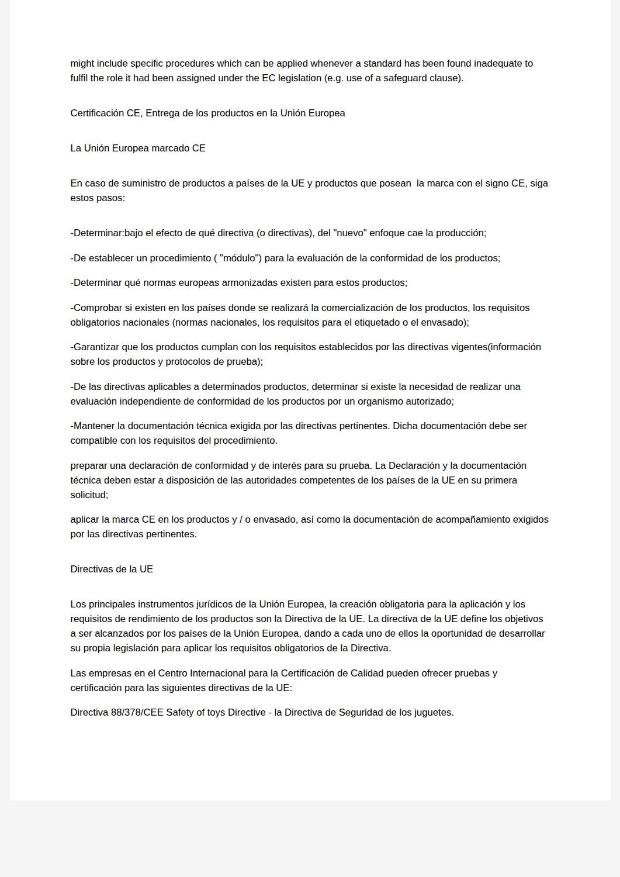might include specific procedures which can be applied whenever a standard has been found inadequate to fulfil the role it had been assigned under the EC legislation (e.g. use of a safeguard clause).
Certificación CE, Entrega de los productos en la Unión Europea
La Unión Europea marcado CE
En caso de suministro de productos a países de la UE y productos que posean la marca con el signo CE, siga estos pasos:
-Determinar:bajo el efecto de qué directiva (o directivas), del "nuevo" enfoque cae la producción;
-De establecer un procedimiento ( "módulo") para la evaluación de la conformidad de los productos;
-Determinar qué normas europeas armonizadas existen para estos productos;
-Comprobar si existen en los países donde se realizará la comercialización de los productos, los requisitos obligatorios nacionales (normas nacionales, los requisitos para el etiquetado o el envasado);
-Garantizar que los productos cumplan con los requisitos establecidos por las directivas vigentes(información sobre los productos y protocolos de prueba);
-De las directivas aplicables a determinados productos, determinar si existe la necesidad de realizar una evaluación independiente de conformidad de los productos por un organismo autorizado;
-Mantener la documentación técnica exigida por las directivas pertinentes. Dicha documentación debe ser compatible con los requisitos del procedimiento.
preparar una declaración de conformidad y de interés para su prueba. La Declaración y la documentación técnica deben estar a disposición de las autoridades competentes de los países de la UE en su primera solicitud;
aplicar la marca CE en los productos y / o envasado, así como la documentación de acompañamiento exigidos por las directivas pertinentes.
Directivas de la UE
Los principales instrumentos jurídicos de la Unión Europea, la creación obligatoria para la aplicación y los requisitos de rendimiento de los productos son la Directiva de la UE. La directiva de la UE define los objetivos a ser alcanzados por los países de la Unión Europea, dando a cada uno de ellos la oportunidad de desarrollar su propia legislación para aplicar los requisitos obligatorios de la Directiva.
Las empresas en el Centro Internacional para la Certificación de Calidad pueden ofrecer pruebas y certificación para las siguientes directivas de la UE:
Directiva 88/378/CEE Safety of toys Directive - la Directiva de Seguridad de los juguetes.